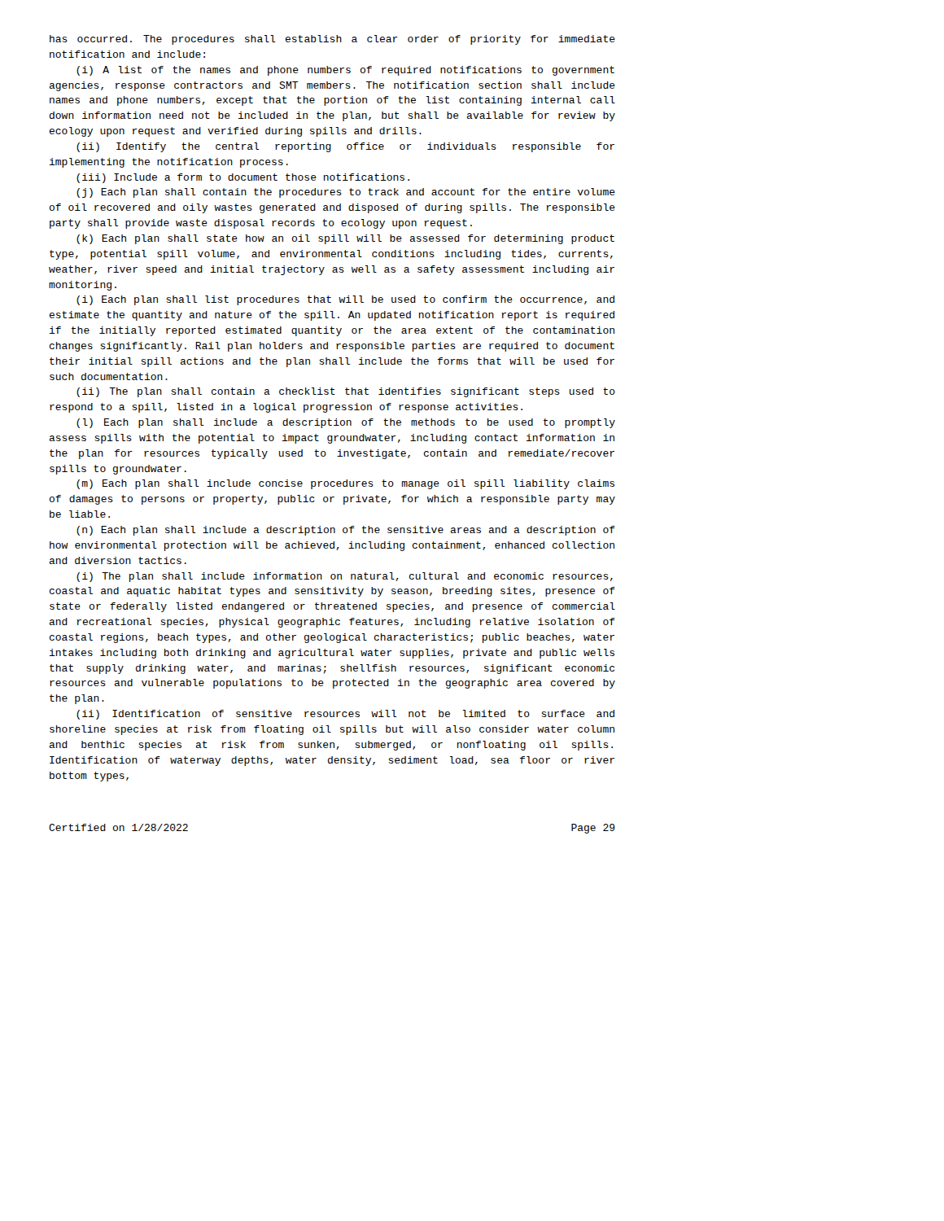has occurred. The procedures shall establish a clear order of priority for immediate notification and include:
(i) A list of the names and phone numbers of required notifications to government agencies, response contractors and SMT members. The notification section shall include names and phone numbers, except that the portion of the list containing internal call down information need not be included in the plan, but shall be available for review by ecology upon request and verified during spills and drills.
(ii) Identify the central reporting office or individuals responsible for implementing the notification process.
(iii) Include a form to document those notifications.
(j) Each plan shall contain the procedures to track and account for the entire volume of oil recovered and oily wastes generated and disposed of during spills. The responsible party shall provide waste disposal records to ecology upon request.
(k) Each plan shall state how an oil spill will be assessed for determining product type, potential spill volume, and environmental conditions including tides, currents, weather, river speed and initial trajectory as well as a safety assessment including air monitoring.
(i) Each plan shall list procedures that will be used to confirm the occurrence, and estimate the quantity and nature of the spill. An updated notification report is required if the initially reported estimated quantity or the area extent of the contamination changes significantly. Rail plan holders and responsible parties are required to document their initial spill actions and the plan shall include the forms that will be used for such documentation.
(ii) The plan shall contain a checklist that identifies significant steps used to respond to a spill, listed in a logical progression of response activities.
(l) Each plan shall include a description of the methods to be used to promptly assess spills with the potential to impact groundwater, including contact information in the plan for resources typically used to investigate, contain and remediate/recover spills to groundwater.
(m) Each plan shall include concise procedures to manage oil spill liability claims of damages to persons or property, public or private, for which a responsible party may be liable.
(n) Each plan shall include a description of the sensitive areas and a description of how environmental protection will be achieved, including containment, enhanced collection and diversion tactics.
(i) The plan shall include information on natural, cultural and economic resources, coastal and aquatic habitat types and sensitivity by season, breeding sites, presence of state or federally listed endangered or threatened species, and presence of commercial and recreational species, physical geographic features, including relative isolation of coastal regions, beach types, and other geological characteristics; public beaches, water intakes including both drinking and agricultural water supplies, private and public wells that supply drinking water, and marinas; shellfish resources, significant economic resources and vulnerable populations to be protected in the geographic area covered by the plan.
(ii) Identification of sensitive resources will not be limited to surface and shoreline species at risk from floating oil spills but will also consider water column and benthic species at risk from sunken, submerged, or nonfloating oil spills. Identification of waterway depths, water density, sediment load, sea floor or river bottom types,
Certified on 1/28/2022 Page 29